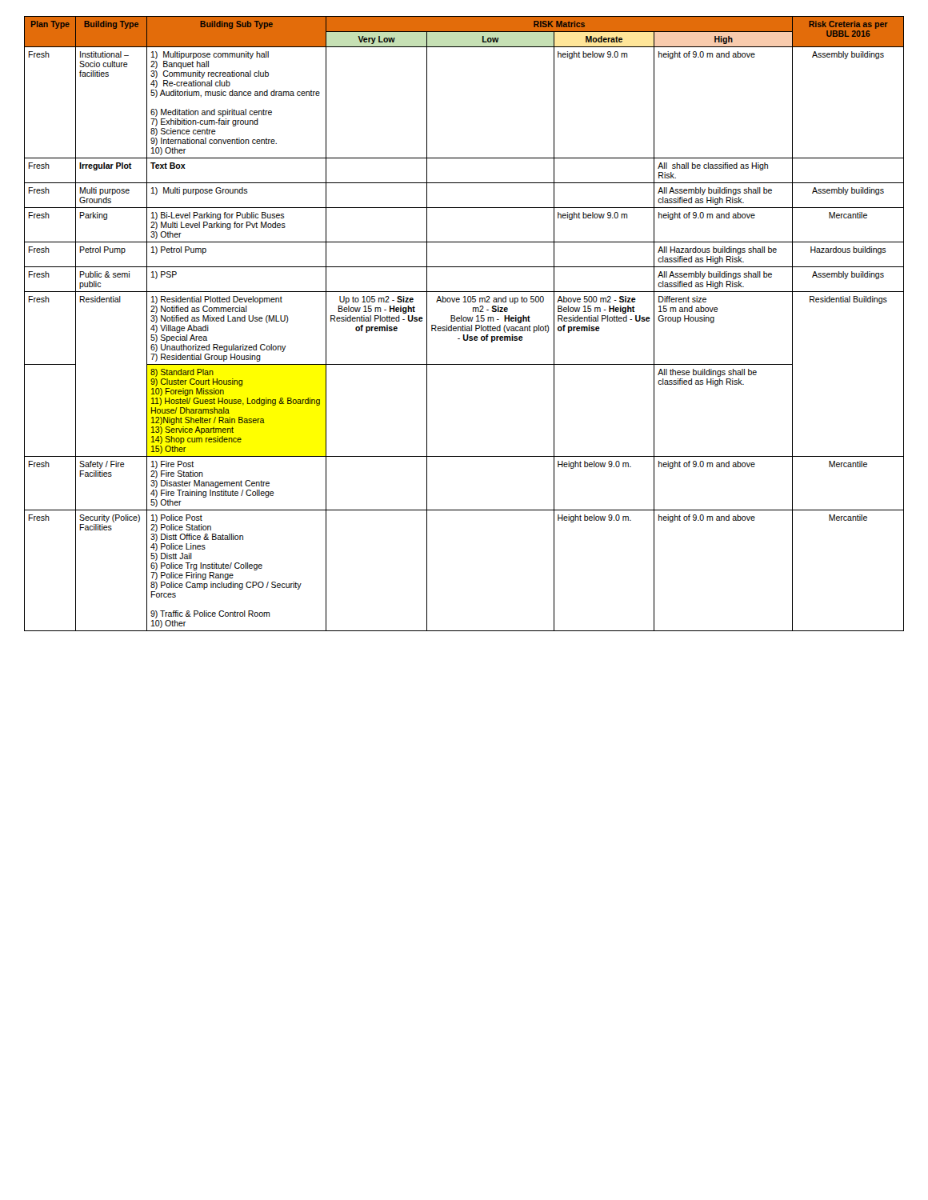| Plan Type | Building Type | Building Sub Type | RISK Matrics | Risk Creteria as per UBBL 2016 |
| --- | --- | --- | --- | --- |
| Very Low | Low | Moderate | High |
| Fresh | Institutional –Socio culture facilities | 1) Multipurpose community hall 2) Banquet hall 3) Community recreational club 4) Re-creational club 5) Auditorium, music dance and drama centre 6) Meditation and spiritual centre 7) Exhibition-cum-fair ground 8) Science centre 9) International convention centre. 10) Other | | | height below 9.0 m | height of 9.0 m and above | Assembly buildings |
| Fresh | Irregular Plot | Text Box | | | | All shall be classified as High Risk. | |
| Fresh | Multi purpose Grounds | 1) Multi purpose Grounds | | | | All Assembly buildings shall be classified as High Risk. | Assembly buildings |
| Fresh | Parking | 1) Bi-Level Parking for Public Buses 2) Multi Level Parking for Pvt Modes 3) Other | | | height below 9.0 m | height of 9.0 m and above | Mercantile |
| Fresh | Petrol Pump | 1) Petrol Pump | | | | All Hazardous buildings shall be classified as High Risk. | Hazardous buildings |
| Fresh | Public & semi public | 1) PSP | | | | All Assembly buildings shall be classified as High Risk. | Assembly buildings |
| Fresh | Residential | 1) Residential Plotted Development 2) Notified as Commercial 3) Notified as Mixed Land Use (MLU) 4) Village Abadi 5) Special Area 6) Unauthorized Regularized Colony 7) Residential Group Housing | Up to 105 m2 - Size Below 15 m - Height Residential Plotted - Use of premise | Above 105 m2 and up to 500 m2 - Size Below 15 m - Height Residential Plotted (vacant plot) - Use of premise | Above 500 m2 - Size Below 15 m - Height Residential Plotted - Use of premise | Different size 15 m and above Group Housing | Residential Buildings |
| | 8) Standard Plan 9) Cluster Court Housing 10) Foreign Mission 11) Hostel/ Guest House, Lodging & Boarding House/ Dharamshala 12)Night Shelter / Rain Basera 13) Service Apartment 14) Shop cum residence 15) Other | | | | All these buildings shall be classified as High Risk. |
| Fresh | Safety / Fire Facilities | 1) Fire Post 2) Fire Station 3) Disaster Management Centre 4) Fire Training Institute / College 5) Other | | | Height below 9.0 m. | height of 9.0 m and above | Mercantile |
| Fresh | Security (Police) Facilities | 1) Police Post 2) Police Station 3) Distt Office & Batallion 4) Police Lines 5) Distt Jail 6) Police Trg Institute/ College 7) Police Firing Range 8) Police Camp including CPO / Security Forces 9) Traffic & Police Control Room 10) Other | | | Height below 9.0 m. | height of 9.0 m and above | Mercantile |